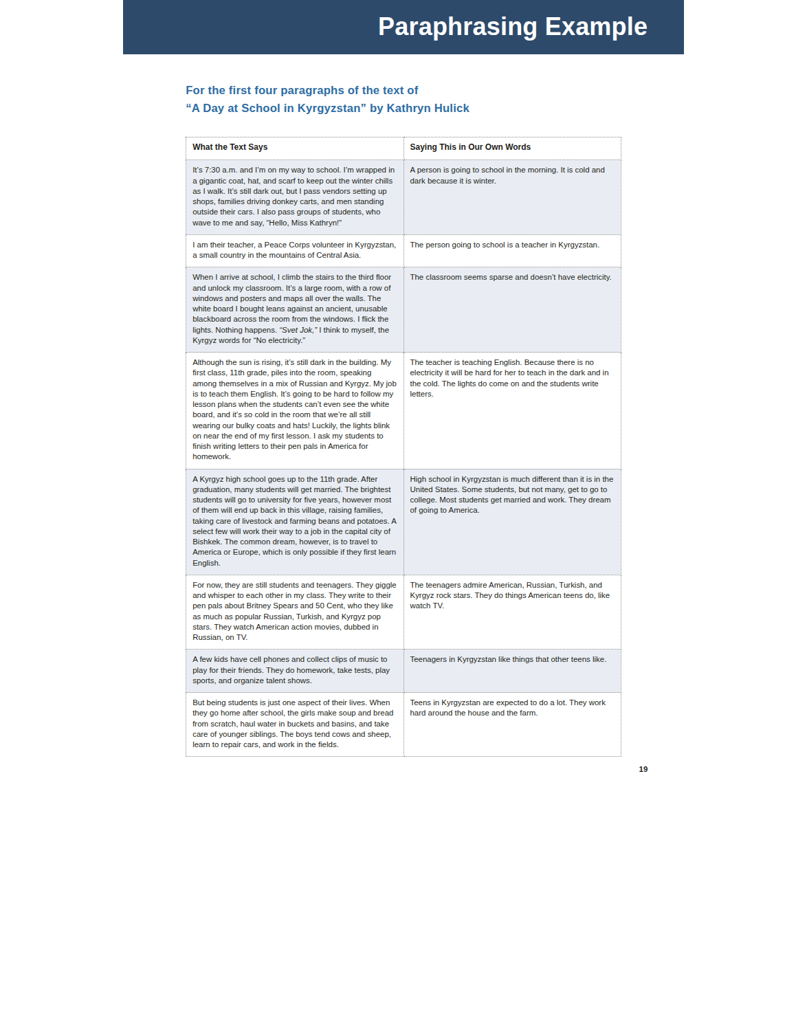Paraphrasing Example
For the first four paragraphs of the text of
“A Day at School in Kyrgyzstan” by Kathryn Hulick
| What the Text Says | Saying This in Our Own Words |
| --- | --- |
| It’s 7:30 a.m. and I’m on my way to school. I’m wrapped in a gigantic coat, hat, and scarf to keep out the winter chills as I walk. It’s still dark out, but I pass vendors setting up shops, families driving donkey carts, and men standing outside their cars. I also pass groups of students, who wave to me and say, “Hello, Miss Kathryn!” | A person is going to school in the morning. It is cold and dark because it is winter. |
| I am their teacher, a Peace Corps volunteer in Kyrgyzstan, a small country in the mountains of Central Asia. | The person going to school is a teacher in Kyrgyzstan. |
| When I arrive at school, I climb the stairs to the third floor and unlock my classroom. It’s a large room, with a row of windows and posters and maps all over the walls. The white board I bought leans against an ancient, unusable blackboard across the room from the windows. I flick the lights. Nothing happens. “Svet Jok,” I think to myself, the Kyrgyz words for “No electricity.” | The classroom seems sparse and doesn’t have electricity. |
| Although the sun is rising, it’s still dark in the building. My first class, 11th grade, piles into the room, speaking among themselves in a mix of Russian and Kyrgyz. My job is to teach them English. It’s going to be hard to follow my lesson plans when the students can’t even see the white board, and it’s so cold in the room that we’re all still wearing our bulky coats and hats! Luckily, the lights blink on near the end of my first lesson. I ask my students to finish writing letters to their pen pals in America for homework. | The teacher is teaching English. Because there is no electricity it will be hard for her to teach in the dark and in the cold. The lights do come on and the students write letters. |
| A Kyrgyz high school goes up to the 11th grade. After graduation, many students will get married. The brightest students will go to university for five years, however most of them will end up back in this village, raising families, taking care of livestock and farming beans and potatoes. A select few will work their way to a job in the capital city of Bishkek. The common dream, however, is to travel to America or Europe, which is only possible if they first learn English. | High school in Kyrgyzstan is much different than it is in the United States. Some students, but not many, get to go to college. Most students get married and work. They dream of going to America. |
| For now, they are still students and teenagers. They giggle and whisper to each other in my class. They write to their pen pals about Britney Spears and 50 Cent, who they like as much as popular Russian, Turkish, and Kyrgyz pop stars. They watch American action movies, dubbed in Russian, on TV. | The teenagers admire American, Russian, Turkish, and Kyrgyz rock stars. They do things American teens do, like watch TV. |
| A few kids have cell phones and collect clips of music to play for their friends. They do homework, take tests, play sports, and organize talent shows. | Teenagers in Kyrgyzstan like things that other teens like. |
| But being students is just one aspect of their lives. When they go home after school, the girls make soup and bread from scratch, haul water in buckets and basins, and take care of younger siblings. The boys tend cows and sheep, learn to repair cars, and work in the fields. | Teens in Kyrgyzstan are expected to do a lot. They work hard around the house and the farm. |
19